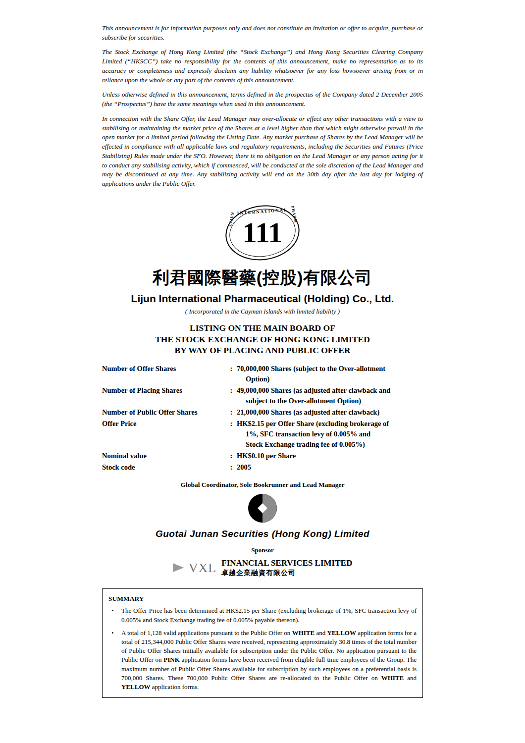This announcement is for information purposes only and does not constitute an invitation or offer to acquire, purchase or subscribe for securities.
The Stock Exchange of Hong Kong Limited (the “Stock Exchange”) and Hong Kong Securities Clearing Company Limited (“HKSCC”) take no responsibility for the contents of this announcement, make no representation as to its accuracy or completeness and expressly disclaim any liability whatsoever for any loss howsoever arising from or in reliance upon the whole or any part of the contents of this announcement.
Unless otherwise defined in this announcement, terms defined in the prospectus of the Company dated 2 December 2005 (the “Prospectus”) have the same meanings when used in this announcement.
In connection with the Share Offer, the Lead Manager may over-allocate or effect any other transactions with a view to stabilising or maintaining the market price of the Shares at a level higher than that which might otherwise prevail in the open market for a limited period following the Listing Date. Any market purchase of Shares by the Lead Manager will be effected in compliance with all applicable laws and regulatory requirements, including the Securities and Futures (Price Stabilizing) Rules made under the SFO. However, there is no obligation on the Lead Manager or any person acting for it to conduct any stabilising activity, which if commenced, will be conducted at the sole discretion of the Lead Manager and may be discontinued at any time. Any stabilizing activity will end on the 30th day after the last day for lodging of applications under the Public Offer.
INTERNATIONAL
LIJUN
PHARM
111
利君國際醫藥(控股)有限公司
Lijun International Pharmaceutical (Holding) Co., Ltd.
( Incorporated in the Cayman Islands with limited liability )
LISTING ON THE MAIN BOARD OF
THE STOCK EXCHANGE OF HONG KONG LIMITED
BY WAY OF PLACING AND PUBLIC OFFER
| Number of Offer Shares | : | 70,000,000 Shares (subject to the Over-allotment Option) |
| Number of Placing Shares | : | 49,000,000 Shares (as adjusted after clawback and subject to the Over-allotment Option) |
| Number of Public Offer Shares | : | 21,000,000 Shares (as adjusted after clawback) |
| Offer Price | : | HK$2.15 per Offer Share (excluding brokerage of 1%, SFC transaction levy of 0.005% and Stock Exchange trading fee of 0.005%) |
| Nominal value | : | HK$0.10 per Share |
| Stock code | : | 2005 |
Global Coordinator, Sole Bookrunner and Lead Manager
Guotai Junan Securities (Hong Kong) Limited
Sponsor
VXL FINANCIAL SERVICES LIMITED
卓越企業融資有限公司
SUMMARY
The Offer Price has been determined at HK$2.15 per Share (excluding brokerage of 1%, SFC transaction levy of 0.005% and Stock Exchange trading fee of 0.005% payable thereon).
A total of 1,128 valid applications pursuant to the Public Offer on WHITE and YELLOW application forms for a total of 215,344,000 Public Offer Shares were received, representing approximately 30.8 times of the total number of Public Offer Shares initially available for subscription under the Public Offer. No application pursuant to the Public Offer on PINK application forms have been received from eligible full-time employees of the Group. The maximum number of Public Offer Shares available for subscription by such employees on a preferential basis is 700,000 Shares. These 700,000 Public Offer Shares are re-allocated to the Public Offer on WHITE and YELLOW application forms.